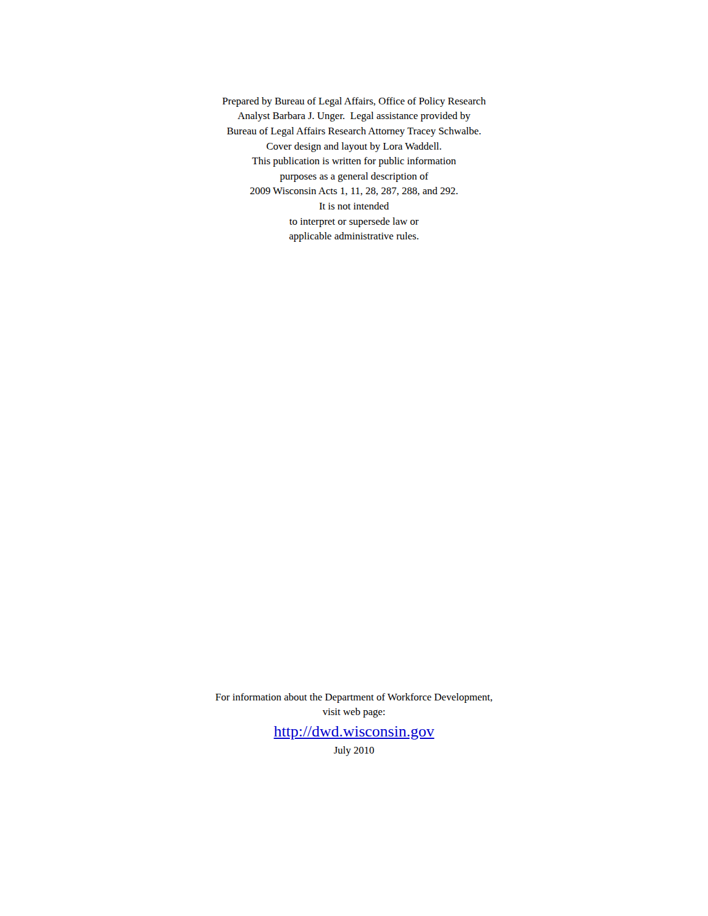Prepared by Bureau of Legal Affairs, Office of Policy Research
Analyst Barbara J. Unger. Legal assistance provided by
Bureau of Legal Affairs Research Attorney Tracey Schwalbe.
Cover design and layout by Lora Waddell.
This publication is written for public information
purposes as a general description of
2009 Wisconsin Acts 1, 11, 28, 287, 288, and 292.
It is not intended
to interpret or supersede law or
applicable administrative rules.
For information about the Department of Workforce Development,
visit web page:
http://dwd.wisconsin.gov
July 2010